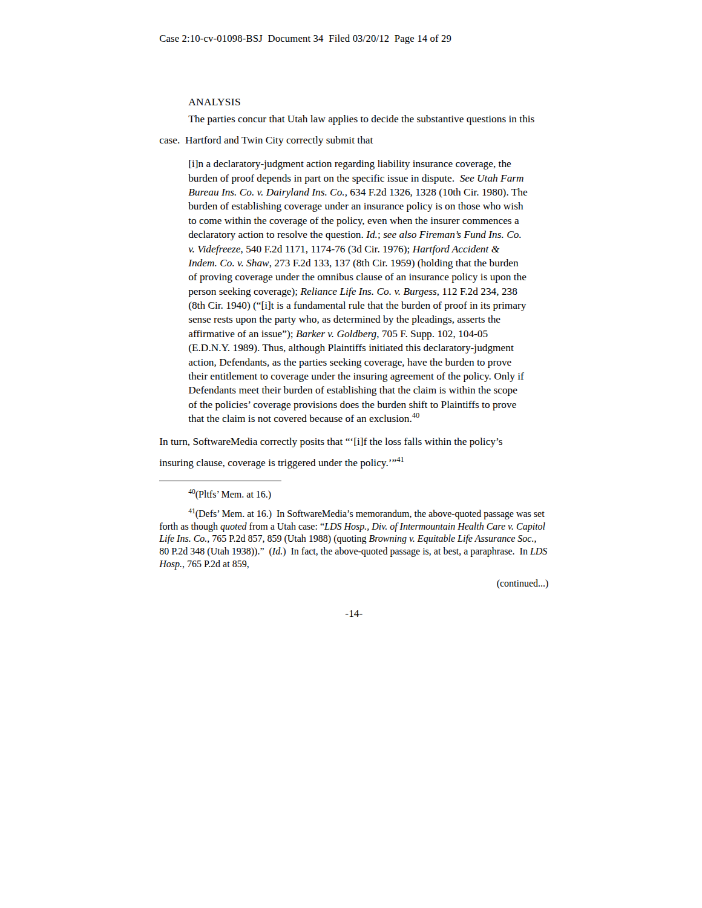Case 2:10-cv-01098-BSJ Document 34 Filed 03/20/12 Page 14 of 29
ANALYSIS
The parties concur that Utah law applies to decide the substantive questions in this
case. Hartford and Twin City correctly submit that
[i]n a declaratory-judgment action regarding liability insurance coverage, the burden of proof depends in part on the specific issue in dispute. See Utah Farm Bureau Ins. Co. v. Dairyland Ins. Co., 634 F.2d 1326, 1328 (10th Cir. 1980). The burden of establishing coverage under an insurance policy is on those who wish to come within the coverage of the policy, even when the insurer commences a declaratory action to resolve the question. Id.; see also Fireman’s Fund Ins. Co. v. Videfreeze, 540 F.2d 1171, 1174-76 (3d Cir. 1976); Hartford Accident & Indem. Co. v. Shaw, 273 F.2d 133, 137 (8th Cir. 1959) (holding that the burden of proving coverage under the omnibus clause of an insurance policy is upon the person seeking coverage); Reliance Life Ins. Co. v. Burgess, 112 F.2d 234, 238 (8th Cir. 1940) (“[i]t is a fundamental rule that the burden of proof in its primary sense rests upon the party who, as determined by the pleadings, asserts the affirmative of an issue”); Barker v. Goldberg, 705 F. Supp. 102, 104-05 (E.D.N.Y. 1989). Thus, although Plaintiffs initiated this declaratory-judgment action, Defendants, as the parties seeking coverage, have the burden to prove their entitlement to coverage under the insuring agreement of the policy. Only if Defendants meet their burden of establishing that the claim is within the scope of the policies’ coverage provisions does the burden shift to Plaintiffs to prove that the claim is not covered because of an exclusion.40
In turn, SoftwareMedia correctly posits that “‘[i]f the loss falls within the policy’s
insuring clause, coverage is triggered under the policy.’”41
40(Pltfs’ Mem. at 16.)
41(Defs’ Mem. at 16.) In SoftwareMedia’s memorandum, the above-quoted passage was set forth as though quoted from a Utah case: “LDS Hosp., Div. of Intermountain Health Care v. Capitol Life Ins. Co., 765 P.2d 857, 859 (Utah 1988) (quoting Browning v. Equitable Life Assurance Soc., 80 P.2d 348 (Utah 1938)).” (Id.) In fact, the above-quoted passage is, at best, a paraphrase. In LDS Hosp., 765 P.2d at 859,
(continued...)
-14-